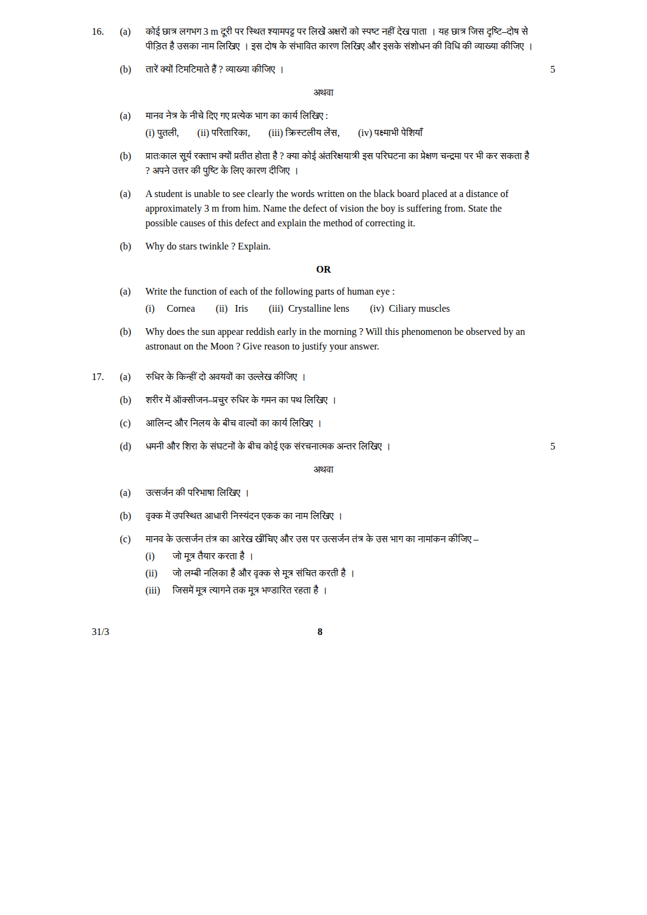16.
(a)
कोई छात्र लगभग 3 m दूरी पर स्थित श्यामपट्ट पर लिखें अक्षरों को स्पष्ट नहीं देख पाता । यह छात्र जिस दृष्टि–दोष से पीड़ित है उसका नाम लिखिए । इस दोष के संभावित कारण लिखिए और इसके संशोधन की विधि की व्याख्या कीजिए ।
(b)
तारें क्यों टिमटिमाते हैं ? व्याख्या कीजिए ।
5
अथवा
(a)
मानव नेत्र के नीचे दिए गए प्रत्येक भाग का कार्य लिखिए :
(i) पुतली, (ii) परितारिका, (iii) क्रिस्टलीय लेंस, (iv) पक्ष्माभी पेशियाँ
(b)
प्रातःकाल सूर्य रक्ताभ क्यों प्रतीत होता है ? क्या कोई अंतरिक्षयात्री इस परिघटना का प्रेक्षण चन्द्रमा पर भी कर सकता है ? अपने उत्तर की पुष्टि के लिए कारण दीजिए ।
(a)
A student is unable to see clearly the words written on the black board placed at a distance of approximately 3 m from him. Name the defect of vision the boy is suffering from. State the possible causes of this defect and explain the method of correcting it.
(b)
Why do stars twinkle ? Explain.
OR
(a)
Write the function of each of the following parts of human eye :
(i) Cornea (ii) Iris (iii) Crystalline lens (iv) Ciliary muscles
(b)
Why does the sun appear reddish early in the morning ? Will this phenomenon be observed by an astronaut on the Moon ? Give reason to justify your answer.
17.
(a)
रुधिर के किन्हीं दो अवयवों का उल्लेख कीजिए ।
(b)
शरीर में ऑक्सीजन–प्रचुर रुधिर के गमन का पथ लिखिए ।
(c)
आलिन्द और निलय के बीच वाल्वों का कार्य लिखिए ।
(d)
धमनी और शिरा के संघटनों के बीच कोई एक संरचनात्मक अन्तर लिखिए ।
5
अथवा
(a)
उत्सर्जन की परिभाषा लिखिए ।
(b)
वृक्क में उपस्थित आधारी निस्यंदन एकक का नाम लिखिए ।
(c)
मानव के उत्सर्जन तंत्र का आरेख खींचिए और उस पर उत्सर्जन तंत्र के उस भाग का नामांकन कीजिए –
(i)
जो मूत्र तैयार करता है ।
(ii)
जो लम्बी नलिका है और वृक्क से मूत्र संचित करती है ।
(iii)
जिसमें मूत्र त्यागने तक मूत्र भण्डारित रहता है ।
31/3
8